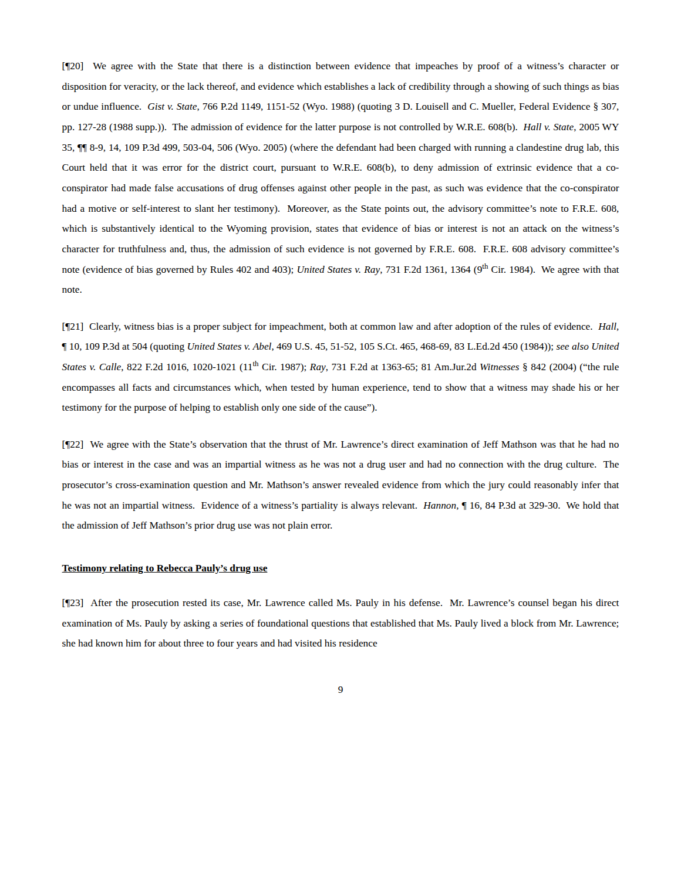[¶20] We agree with the State that there is a distinction between evidence that impeaches by proof of a witness’s character or disposition for veracity, or the lack thereof, and evidence which establishes a lack of credibility through a showing of such things as bias or undue influence. Gist v. State, 766 P.2d 1149, 1151-52 (Wyo. 1988) (quoting 3 D. Louisell and C. Mueller, Federal Evidence § 307, pp. 127-28 (1988 supp.)). The admission of evidence for the latter purpose is not controlled by W.R.E. 608(b). Hall v. State, 2005 WY 35, ¶¶ 8-9, 14, 109 P.3d 499, 503-04, 506 (Wyo. 2005) (where the defendant had been charged with running a clandestine drug lab, this Court held that it was error for the district court, pursuant to W.R.E. 608(b), to deny admission of extrinsic evidence that a co-conspirator had made false accusations of drug offenses against other people in the past, as such was evidence that the co-conspirator had a motive or self-interest to slant her testimony). Moreover, as the State points out, the advisory committee’s note to F.R.E. 608, which is substantively identical to the Wyoming provision, states that evidence of bias or interest is not an attack on the witness’s character for truthfulness and, thus, the admission of such evidence is not governed by F.R.E. 608. F.R.E. 608 advisory committee’s note (evidence of bias governed by Rules 402 and 403); United States v. Ray, 731 F.2d 1361, 1364 (9th Cir. 1984). We agree with that note.
[¶21] Clearly, witness bias is a proper subject for impeachment, both at common law and after adoption of the rules of evidence. Hall, ¶ 10, 109 P.3d at 504 (quoting United States v. Abel, 469 U.S. 45, 51-52, 105 S.Ct. 465, 468-69, 83 L.Ed.2d 450 (1984)); see also United States v. Calle, 822 F.2d 1016, 1020-1021 (11th Cir. 1987); Ray, 731 F.2d at 1363-65; 81 Am.Jur.2d Witnesses § 842 (2004) (“the rule encompasses all facts and circumstances which, when tested by human experience, tend to show that a witness may shade his or her testimony for the purpose of helping to establish only one side of the cause”).
[¶22] We agree with the State’s observation that the thrust of Mr. Lawrence’s direct examination of Jeff Mathson was that he had no bias or interest in the case and was an impartial witness as he was not a drug user and had no connection with the drug culture. The prosecutor’s cross-examination question and Mr. Mathson’s answer revealed evidence from which the jury could reasonably infer that he was not an impartial witness. Evidence of a witness’s partiality is always relevant. Hannon, ¶ 16, 84 P.3d at 329-30. We hold that the admission of Jeff Mathson’s prior drug use was not plain error.
Testimony relating to Rebecca Pauly’s drug use
[¶23] After the prosecution rested its case, Mr. Lawrence called Ms. Pauly in his defense. Mr. Lawrence’s counsel began his direct examination of Ms. Pauly by asking a series of foundational questions that established that Ms. Pauly lived a block from Mr. Lawrence; she had known him for about three to four years and had visited his residence
9